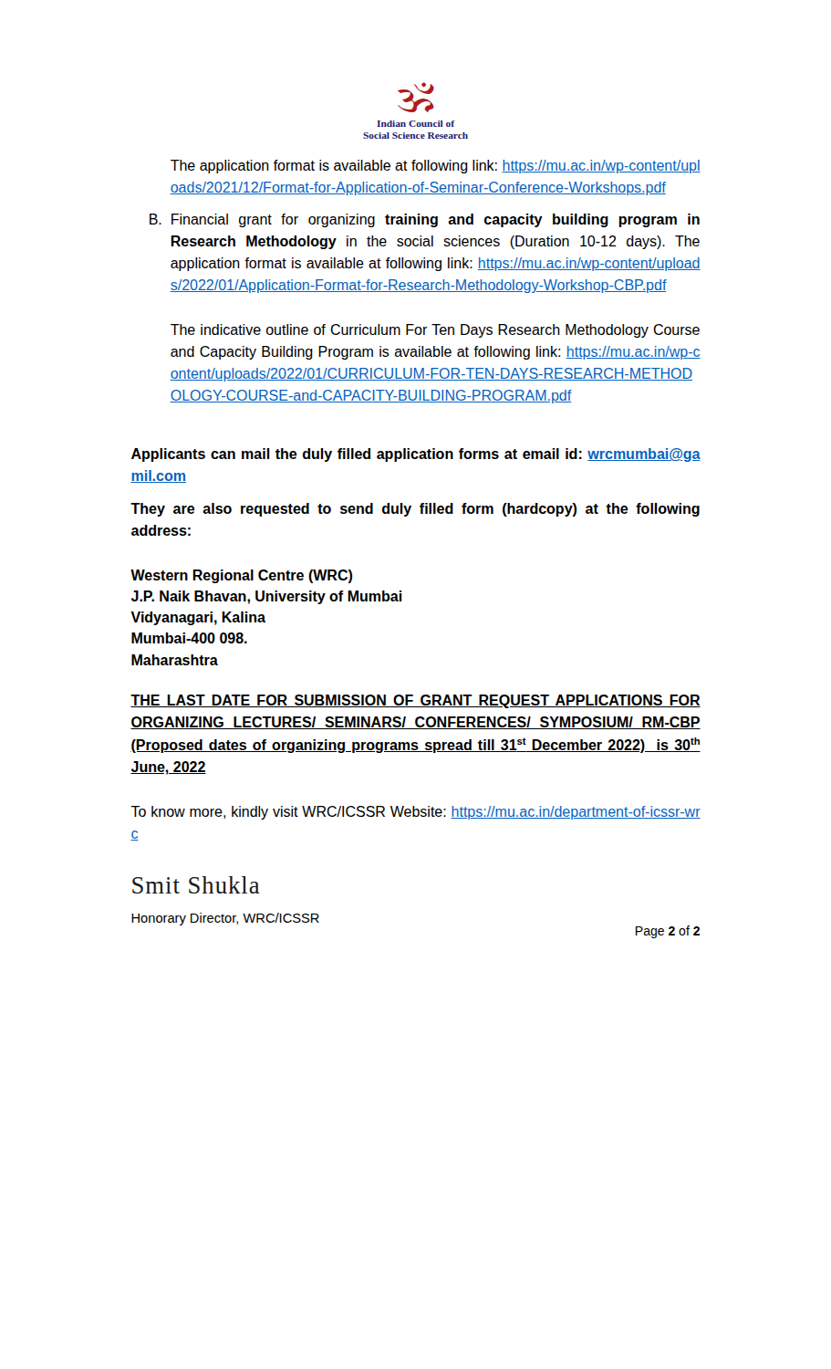🕉
Indian Council of
Social Science Research
The application format is available at following link: https://mu.ac.in/wp-content/uploads/2021/12/Format-for-Application-of-Seminar-Conference-Workshops.pdf
B. Financial grant for organizing training and capacity building program in Research Methodology in the social sciences (Duration 10-12 days). The application format is available at following link: https://mu.ac.in/wp-content/uploads/2022/01/Application-Format-for-Research-Methodology-Workshop-CBP.pdf
The indicative outline of Curriculum For Ten Days Research Methodology Course and Capacity Building Program is available at following link: https://mu.ac.in/wp-content/uploads/2022/01/CURRICULUM-FOR-TEN-DAYS-RESEARCH-METHODOLOGY-COURSE-and-CAPACITY-BUILDING-PROGRAM.pdf
Applicants can mail the duly filled application forms at email id: wrcmumbai@gamil.com
They are also requested to send duly filled form (hardcopy) at the following address:
Western Regional Centre (WRC)
J.P. Naik Bhavan, University of Mumbai
Vidyanagari, Kalina
Mumbai-400 098.
Maharashtra
THE LAST DATE FOR SUBMISSION OF GRANT REQUEST APPLICATIONS FOR ORGANIZING LECTURES/ SEMINARS/ CONFERENCES/ SYMPOSIUM/ RM-CBP (Proposed dates of organizing programs spread till 31st December 2022) is 30th June, 2022
To know more, kindly visit WRC/ICSSR Website: https://mu.ac.in/department-of-icssr-wrc
Smit Shukla
Honorary Director, WRC/ICSSR
Page 2 of 2